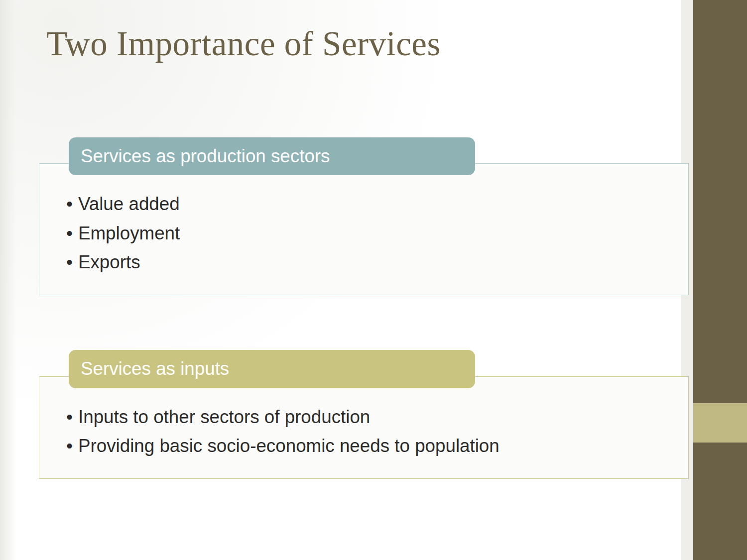Two Importance of Services
Services as production sectors
Value added
Employment
Exports
Services as inputs
Inputs to other sectors of production
Providing basic socio-economic needs to population